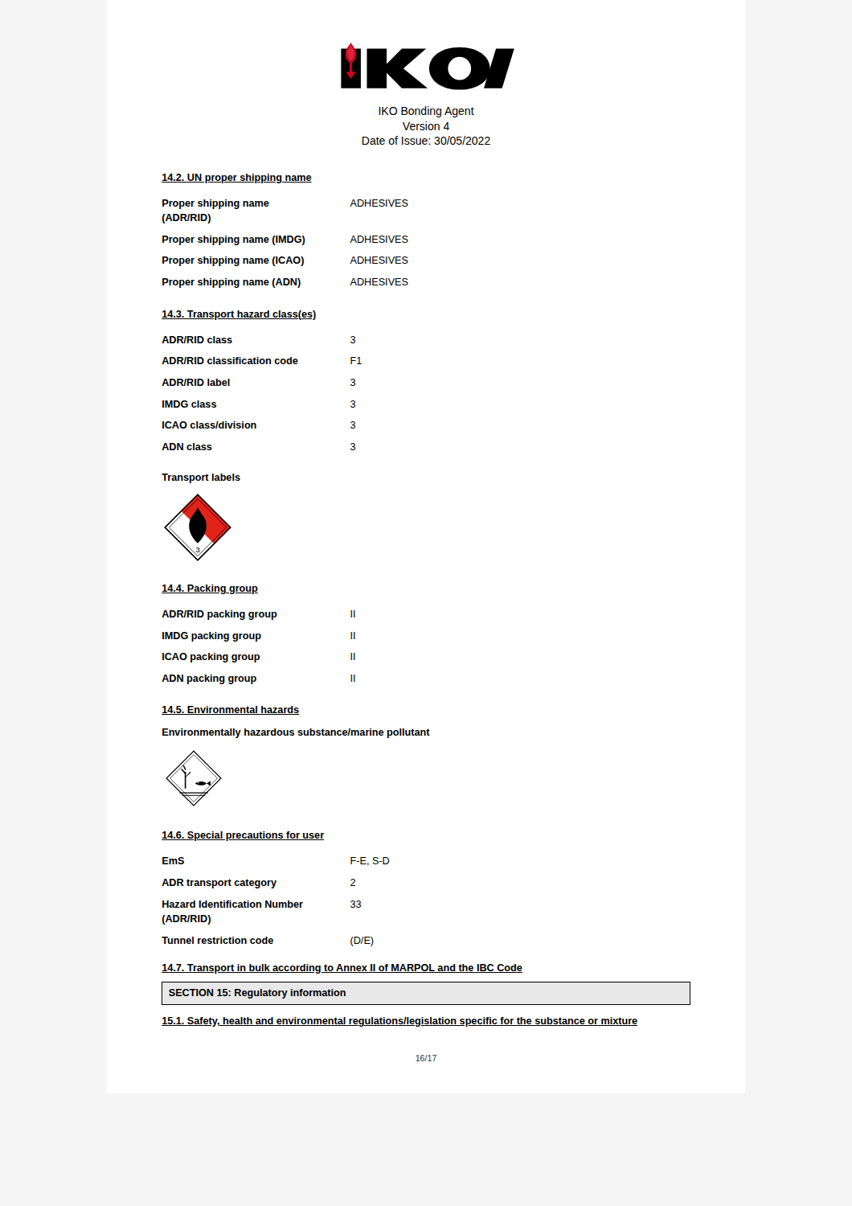IKO Bonding Agent
Version 4
Date of Issue: 30/05/2022
14.2. UN proper shipping name
| Proper shipping name (ADR/RID) | ADHESIVES |
| Proper shipping name (IMDG) | ADHESIVES |
| Proper shipping name (ICAO) | ADHESIVES |
| Proper shipping name (ADN) | ADHESIVES |
14.3. Transport hazard class(es)
| ADR/RID class | 3 |
| ADR/RID classification code | F1 |
| ADR/RID label | 3 |
| IMDG class | 3 |
| ICAO class/division | 3 |
| ADN class | 3 |
Transport labels
3
14.4. Packing group
| ADR/RID packing group | II |
| IMDG packing group | II |
| ICAO packing group | II |
| ADN packing group | II |
14.5. Environmental hazards
Environmentally hazardous substance/marine pollutant
14.6. Special precautions for user
| EmS | F-E, S-D |
| ADR transport category | 2 |
| Hazard Identification Number (ADR/RID) | 33 |
| Tunnel restriction code | (D/E) |
14.7. Transport in bulk according to Annex II of MARPOL and the IBC Code
SECTION 15: Regulatory information
15.1. Safety, health and environmental regulations/legislation specific for the substance or mixture
16/17